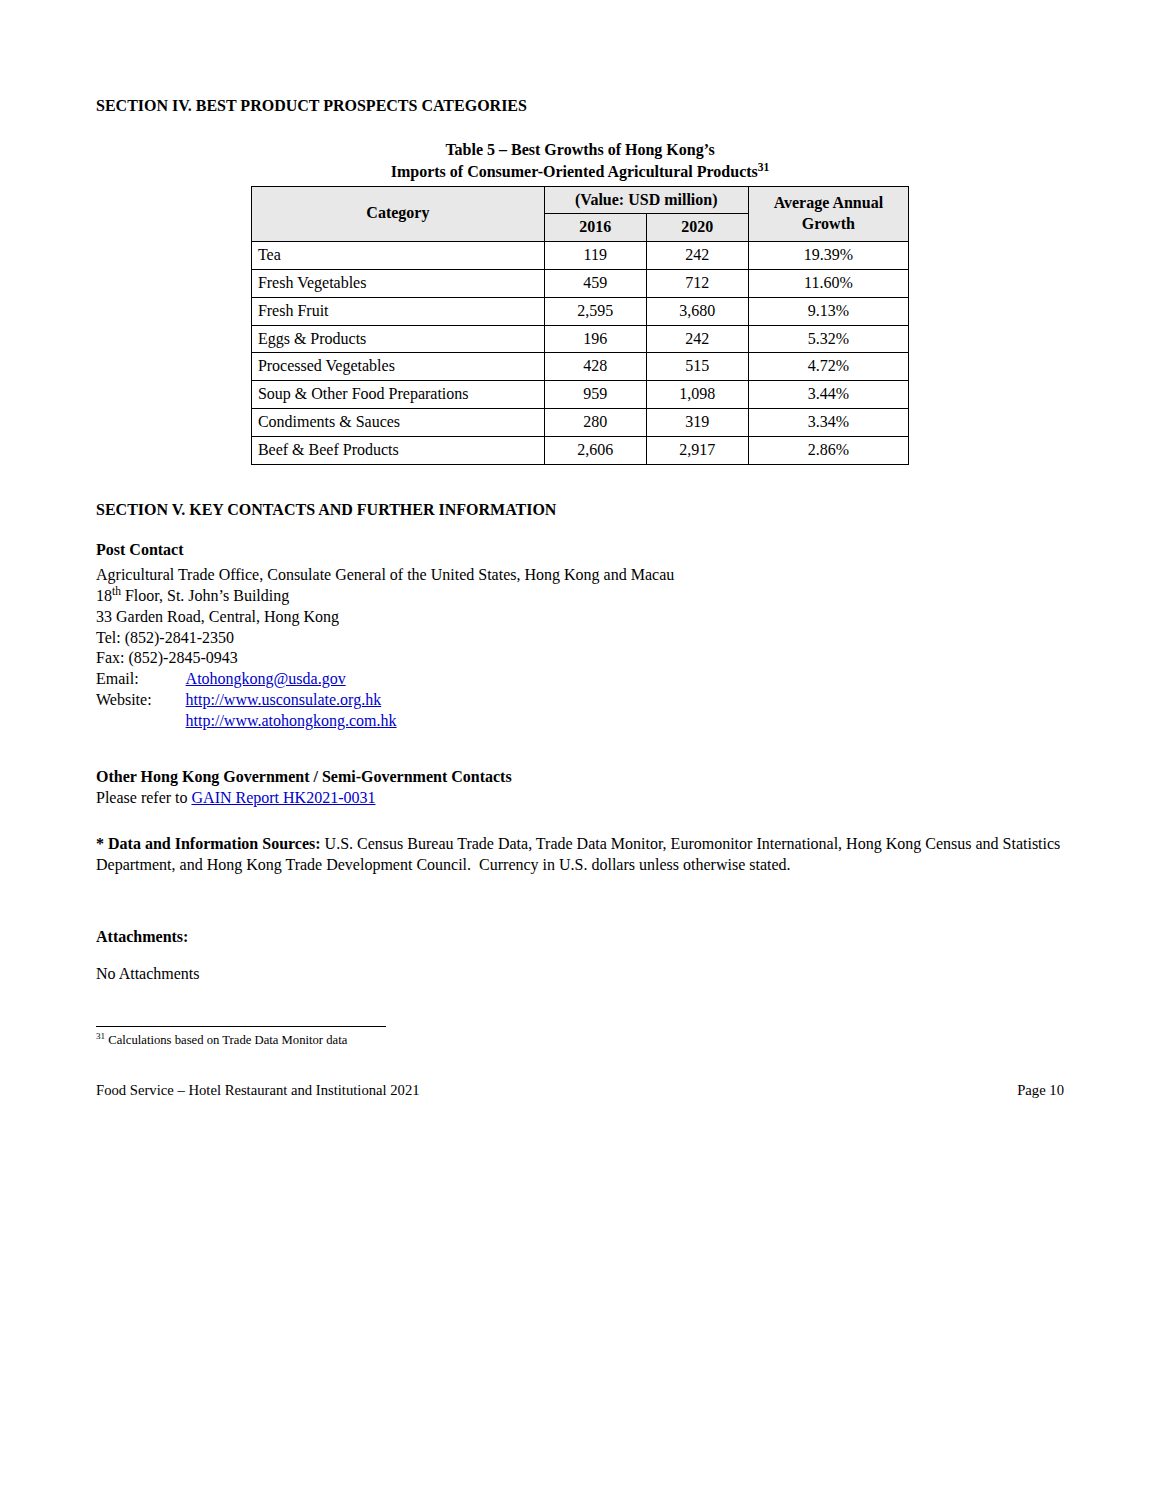SECTION IV. BEST PRODUCT PROSPECTS CATEGORIES
Table 5 – Best Growths of Hong Kong’s
Imports of Consumer-Oriented Agricultural Products31
| Category | (Value: USD million) | Average Annual Growth |
| --- | --- | --- |
| 2016 | 2020 |
| Tea | 119 | 242 | 19.39% |
| Fresh Vegetables | 459 | 712 | 11.60% |
| Fresh Fruit | 2,595 | 3,680 | 9.13% |
| Eggs & Products | 196 | 242 | 5.32% |
| Processed Vegetables | 428 | 515 | 4.72% |
| Soup & Other Food Preparations | 959 | 1,098 | 3.44% |
| Condiments & Sauces | 280 | 319 | 3.34% |
| Beef & Beef Products | 2,606 | 2,917 | 2.86% |
SECTION V. KEY CONTACTS AND FURTHER INFORMATION
Post Contact
Agricultural Trade Office, Consulate General of the United States, Hong Kong and Macau
18th Floor, St. John’s Building
33 Garden Road, Central, Hong Kong
Tel: (852)-2841-2350
Fax: (852)-2845-0943
Email: Atohongkong@usda.gov
Website: http://www.usconsulate.org.hk
http://www.atohongkong.com.hk
Other Hong Kong Government / Semi-Government Contacts
Please refer to GAIN Report HK2021-0031
* Data and Information Sources: U.S. Census Bureau Trade Data, Trade Data Monitor, Euromonitor International, Hong Kong Census and Statistics Department, and Hong Kong Trade Development Council. Currency in U.S. dollars unless otherwise stated.
Attachments:
No Attachments
31 Calculations based on Trade Data Monitor data
Food Service – Hotel Restaurant and Institutional 2021 Page 10